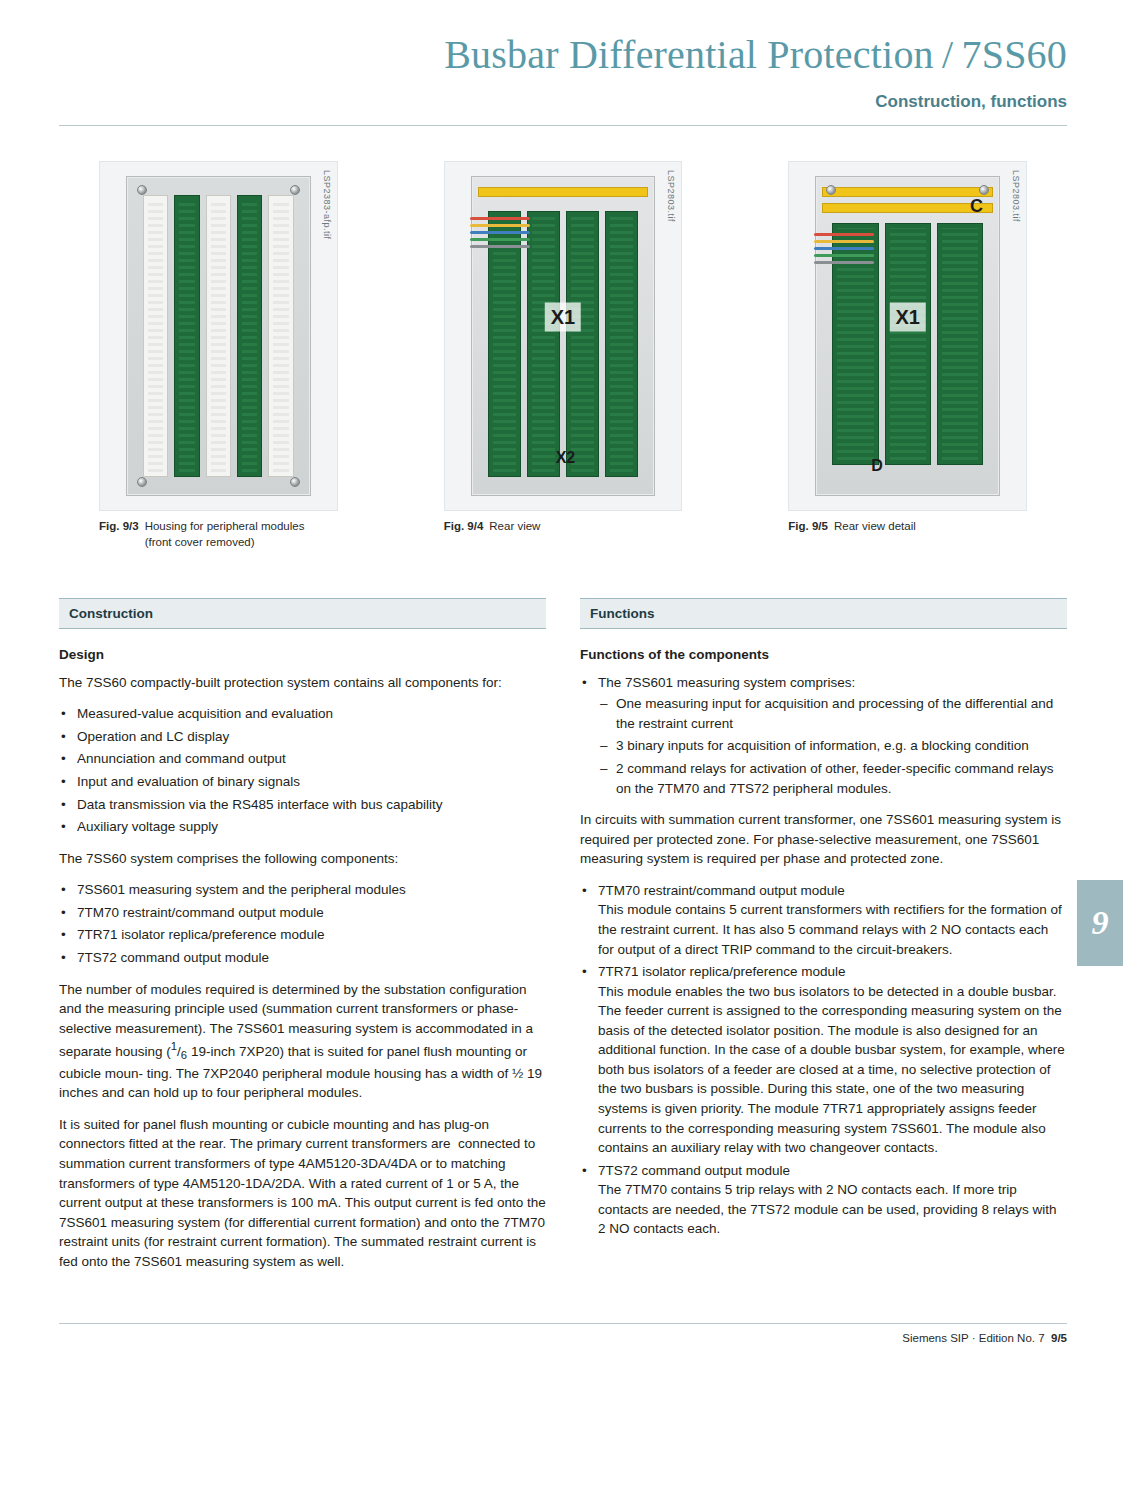Busbar Differential Protection / 7SS60
Construction, functions
LSP2383-afp.tif
Fig. 9/3 Housing for peripheral modules
(front cover removed)
LSP2803.tif
X1
X2
Fig. 9/4 Rear view
LSP2803.tif
X1
C
D
Fig. 9/5 Rear view detail
Construction
Design
The 7SS60 compactly-built protection system contains all components for:
Measured-value acquisition and evaluation
Operation and LC display
Annunciation and command output
Input and evaluation of binary signals
Data transmission via the RS485 interface with bus capability
Auxiliary voltage supply
The 7SS60 system comprises the following components:
7SS601 measuring system and the peripheral modules
7TM70 restraint/command output module
7TR71 isolator replica/preference module
7TS72 command output module
The number of modules required is determined by the substation configuration and the measuring principle used (summation current transformers or phase-selective measurement). The 7SS601 measuring system is accommodated in a separate housing (1/6 19-inch 7XP20) that is suited for panel flush mounting or cubicle moun- ting. The 7XP2040 peripheral module housing has a width of ½ 19 inches and can hold up to four peripheral modules.
It is suited for panel flush mounting or cubicle mounting and has plug-on connectors fitted at the rear. The primary current transformers are connected to summation current transformers of type 4AM5120-3DA/4DA or to matching transformers of type 4AM5120-1DA/2DA. With a rated current of 1 or 5 A, the current output at these transformers is 100 mA. This output current is fed onto the 7SS601 measuring system (for differential current formation) and onto the 7TM70 restraint units (for restraint current formation). The summated restraint current is fed onto the 7SS601 measuring system as well.
Functions
Functions of the components
The 7SS601 measuring system comprises:
One measuring input for acquisition and processing of the differential and the restraint current
3 binary inputs for acquisition of information, e.g. a blocking condition
2 command relays for activation of other, feeder-specific command relays on the 7TM70 and 7TS72 peripheral modules.
In circuits with summation current transformer, one 7SS601 measuring system is required per protected zone. For phase-selective measurement, one 7SS601 measuring system is required per phase and protected zone.
7TM70 restraint/command output module
This module contains 5 current transformers with rectifiers for the formation of the restraint current. It has also 5 command relays with 2 NO contacts each for output of a direct TRIP command to the circuit-breakers.
7TR71 isolator replica/preference module
This module enables the two bus isolators to be detected in a double busbar. The feeder current is assigned to the corresponding measuring system on the basis of the detected isolator position. The module is also designed for an additional function. In the case of a double busbar system, for example, where both bus isolators of a feeder are closed at a time, no selective protection of the two busbars is possible. During this state, one of the two measuring systems is given priority. The module 7TR71 appropriately assigns feeder currents to the corresponding measuring system 7SS601. The module also contains an auxiliary relay with two changeover contacts.
7TS72 command output module
The 7TM70 contains 5 trip relays with 2 NO contacts each. If more trip contacts are needed, the 7TS72 module can be used, providing 8 relays with 2 NO contacts each.
9
Siemens SIP · Edition No. 7 9/5